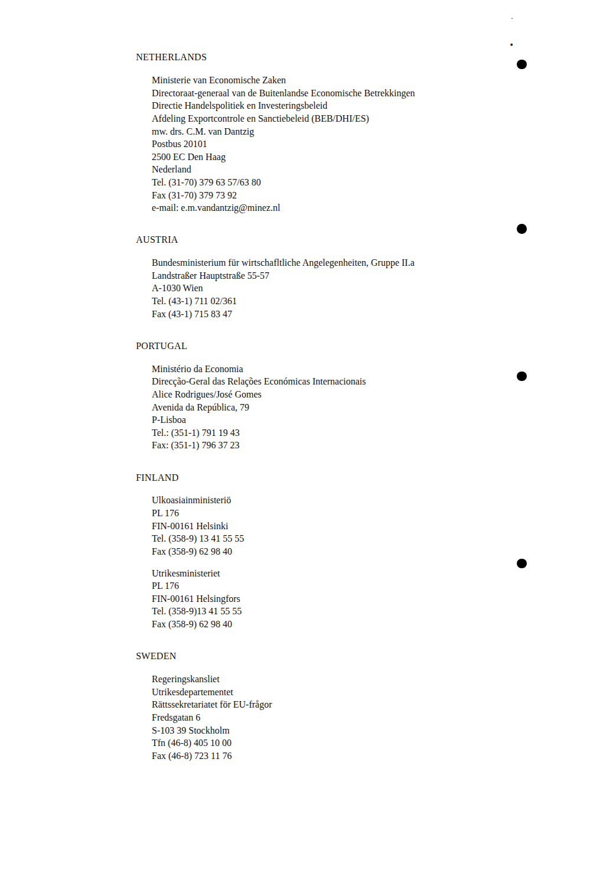.
▪
NETHERLANDS
Ministerie van Economische Zaken Directoraat-generaal van de Buitenlandse Economische Betrekkingen Directie Handelspolitiek en Investeringsbeleid Afdeling Exportcontrole en Sanctiebeleid (BEB/DHI/ES) mw. drs. C.M. van Dantzig Postbus 20101 2500 EC Den Haag Nederland Tel. (31-70) 379 63 57/63 80 Fax (31-70) 379 73 92 e-mail: e.m.vandantzig@minez.nl
AUSTRIA
Bundesministerium für wirtschafltliche Angelegenheiten, Gruppe II.a Landstraßer Hauptstraße 55-57 A-1030 Wien Tel. (43-1) 711 02/361 Fax (43-1) 715 83 47
PORTUGAL
Ministério da Economia Direcção-Geral das Relações Económicas Internacionais Alice Rodrigues/José Gomes Avenida da República, 79 P-Lisboa Tel.: (351-1) 791 19 43 Fax: (351-1) 796 37 23
FINLAND
Ulkoasiainministeriö PL 176 FIN-00161 Helsinki Tel. (358-9) 13 41 55 55 Fax (358-9) 62 98 40
Utrikesministeriet PL 176 FIN-00161 Helsingfors Tel. (358-9)13 41 55 55 Fax (358-9) 62 98 40
SWEDEN
Regeringskansliet Utrikesdepartementet Rättssekretariatet för EU-frågor Fredsgatan 6 S-103 39 Stockholm Tfn (46-8) 405 10 00 Fax (46-8) 723 11 76